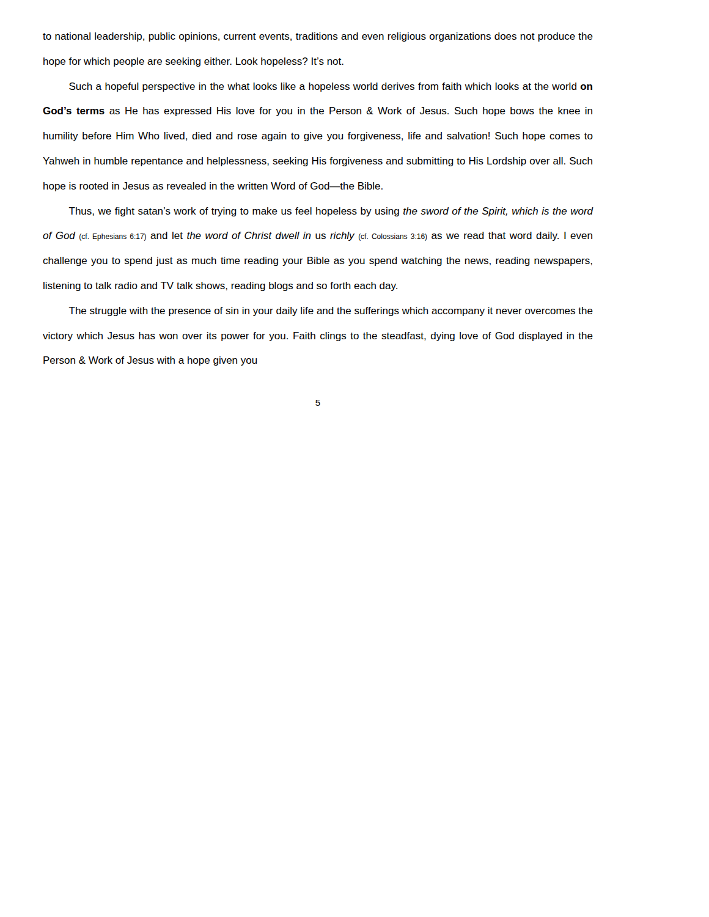to national leadership, public opinions, current events, traditions and even religious organizations does not produce the hope for which people are seeking either. Look hopeless? It’s not.
Such a hopeful perspective in the what looks like a hopeless world derives from faith which looks at the world on God’s terms as He has expressed His love for you in the Person & Work of Jesus. Such hope bows the knee in humility before Him Who lived, died and rose again to give you forgiveness, life and salvation! Such hope comes to Yahweh in humble repentance and helplessness, seeking His forgiveness and submitting to His Lordship over all. Such hope is rooted in Jesus as revealed in the written Word of God—the Bible.
Thus, we fight satan’s work of trying to make us feel hopeless by using the sword of the Spirit, which is the word of God (cf. Ephesians 6:17) and let the word of Christ dwell in us richly (cf. Colossians 3:16) as we read that word daily. I even challenge you to spend just as much time reading your Bible as you spend watching the news, reading newspapers, listening to talk radio and TV talk shows, reading blogs and so forth each day.
The struggle with the presence of sin in your daily life and the sufferings which accompany it never overcomes the victory which Jesus has won over its power for you. Faith clings to the steadfast, dying love of God displayed in the Person & Work of Jesus with a hope given you
5